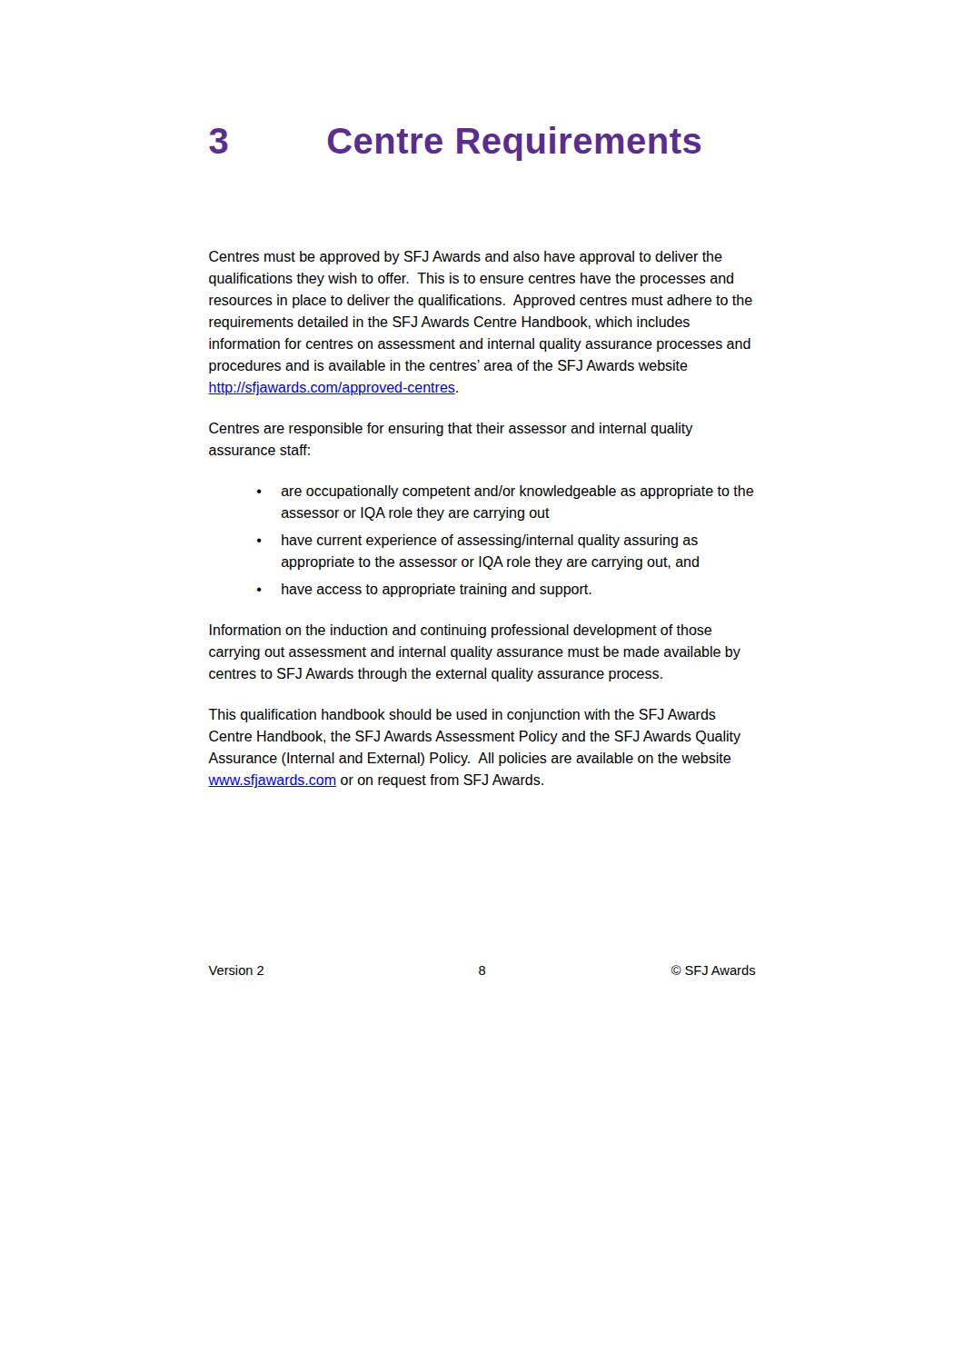3 Centre Requirements
Centres must be approved by SFJ Awards and also have approval to deliver the qualifications they wish to offer. This is to ensure centres have the processes and resources in place to deliver the qualifications. Approved centres must adhere to the requirements detailed in the SFJ Awards Centre Handbook, which includes information for centres on assessment and internal quality assurance processes and procedures and is available in the centres’ area of the SFJ Awards website http://sfjawards.com/approved-centres.
Centres are responsible for ensuring that their assessor and internal quality assurance staff:
are occupationally competent and/or knowledgeable as appropriate to the assessor or IQA role they are carrying out
have current experience of assessing/internal quality assuring as appropriate to the assessor or IQA role they are carrying out, and
have access to appropriate training and support.
Information on the induction and continuing professional development of those carrying out assessment and internal quality assurance must be made available by centres to SFJ Awards through the external quality assurance process.
This qualification handbook should be used in conjunction with the SFJ Awards Centre Handbook, the SFJ Awards Assessment Policy and the SFJ Awards Quality Assurance (Internal and External) Policy. All policies are available on the website www.sfjawards.com or on request from SFJ Awards.
Version 2
8
© SFJ Awards